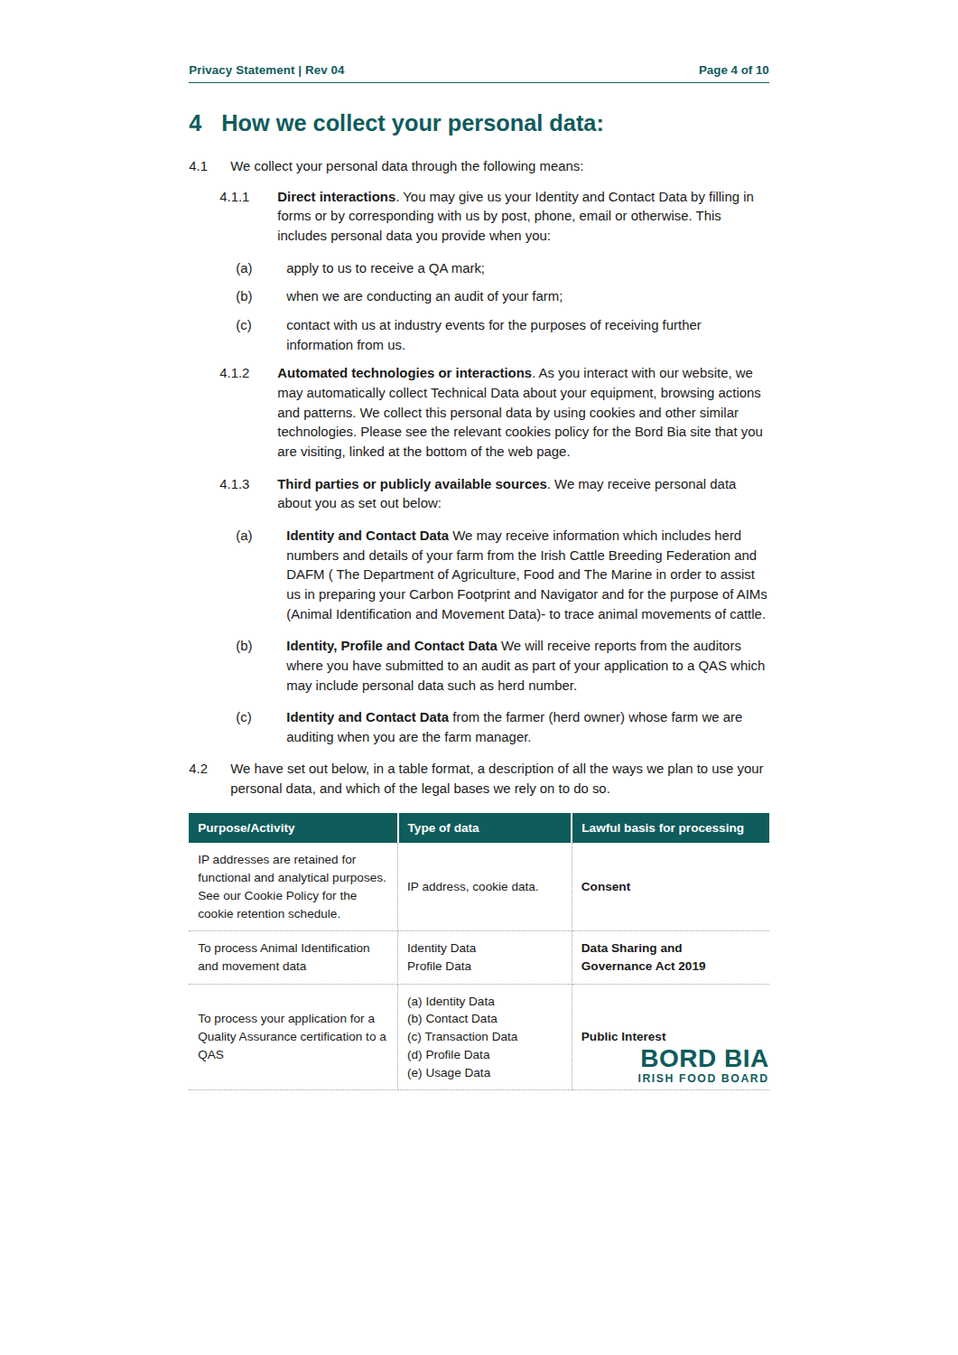Privacy Statement | Rev 04
Page 4 of 10
4 How we collect your personal data:
4.1
We collect your personal data through the following means:
4.1.1
Direct interactions. You may give us your Identity and Contact Data by filling in forms or by corresponding with us by post, phone, email or otherwise. This includes personal data you provide when you:
(a)
apply to us to receive a QA mark;
(b)
when we are conducting an audit of your farm;
(c)
contact with us at industry events for the purposes of receiving further information from us.
4.1.2
Automated technologies or interactions. As you interact with our website, we may automatically collect Technical Data about your equipment, browsing actions and patterns. We collect this personal data by using cookies and other similar technologies. Please see the relevant cookies policy for the Bord Bia site that you are visiting, linked at the bottom of the web page.
4.1.3
Third parties or publicly available sources. We may receive personal data about you as set out below:
(a)
Identity and Contact Data We may receive information which includes herd numbers and details of your farm from the Irish Cattle Breeding Federation and DAFM ( The Department of Agriculture, Food and The Marine in order to assist us in preparing your Carbon Footprint and Navigator and for the purpose of AIMs (Animal Identification and Movement Data)- to trace animal movements of cattle.
(b)
Identity, Profile and Contact Data We will receive reports from the auditors where you have submitted to an audit as part of your application to a QAS which may include personal data such as herd number.
(c)
Identity and Contact Data from the farmer (herd owner) whose farm we are auditing when you are the farm manager.
4.2
We have set out below, in a table format, a description of all the ways we plan to use your personal data, and which of the legal bases we rely on to do so.
| Purpose/Activity | Type of data | Lawful basis for processing |
| --- | --- | --- |
| IP addresses are retained for functional and analytical purposes. See our Cookie Policy for the cookie retention schedule. | IP address, cookie data. | Consent |
| To process Animal Identification and movement data | Identity Data Profile Data | Data Sharing and Governance Act 2019 |
| To process your application for a Quality Assurance certification to a QAS | (a) Identity Data (b) Contact Data (c) Transaction Data (d) Profile Data (e) Usage Data | Public Interest |
BORD BIA
IRISH FOOD BOARD